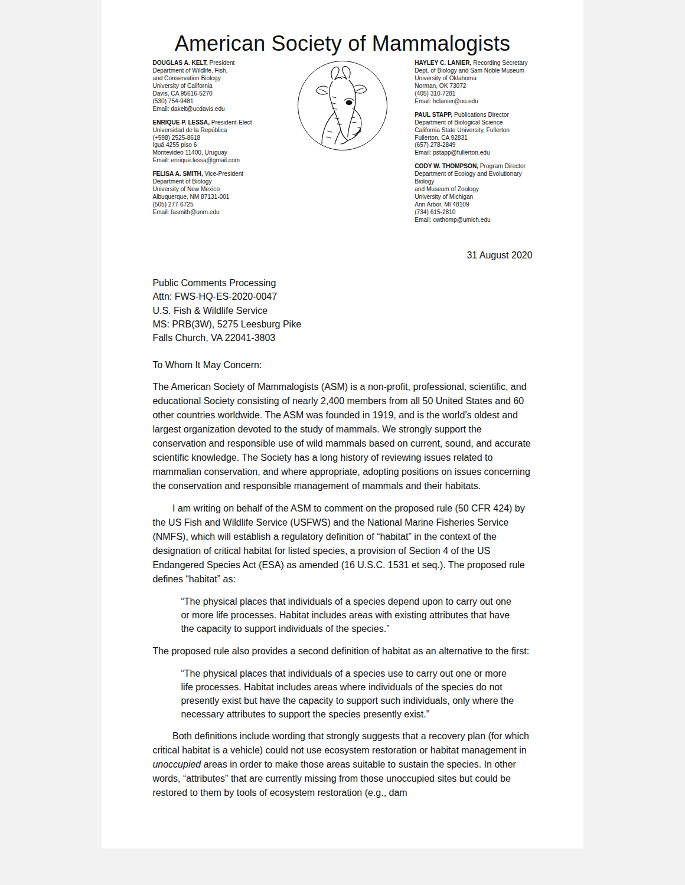American Society of Mammalogists
DOUGLAS A. KELT, President
Department of Wildlife, Fish,
and Conservation Biology
University of California
Davis, CA 95616-5270
(530) 754-9481
Email: dakelt@ucdavis.edu
ENRIQUE P. LESSA, President-Elect
Universidad de la República
(+598) 2525-8618
Iguá 4255 piso 6
Montevideo 11400, Uruguay
Email: enrique.lessa@gmail.com
FELISA A. SMITH, Vice-President
Department of Biology
University of New Mexico
Albuquerque, NM 87131-001
(505) 277-6725
Email: fasmith@unm.edu
HAYLEY C. LANIER, Recording Secretary
Dept. of Biology and Sam Noble Museum
University of Oklahoma
Norman, OK 73072
(405) 310-7281
Email: hclanier@ou.edu
PAUL STAPP, Publications Director
Department of Biological Science
California State University, Fullerton
Fullerton, CA 92831
(657) 278-2849
Email: pstapp@fullerton.edu
CODY W. THOMPSON, Program Director
Department of Ecology and Evolutionary Biology
and Museum of Zoology
University of Michigan
Ann Arbor, MI 48109
(734) 615-2810
Email: cwthomp@umich.edu
31 August 2020
Public Comments Processing
Attn: FWS-HQ-ES-2020-0047
U.S. Fish & Wildlife Service
MS: PRB(3W), 5275 Leesburg Pike
Falls Church, VA 22041-3803
To Whom It May Concern:
The American Society of Mammalogists (ASM) is a non-profit, professional, scientific, and educational Society consisting of nearly 2,400 members from all 50 United States and 60 other countries worldwide. The ASM was founded in 1919, and is the world’s oldest and largest organization devoted to the study of mammals. We strongly support the conservation and responsible use of wild mammals based on current, sound, and accurate scientific knowledge. The Society has a long history of reviewing issues related to mammalian conservation, and where appropriate, adopting positions on issues concerning the conservation and responsible management of mammals and their habitats.
I am writing on behalf of the ASM to comment on the proposed rule (50 CFR 424) by the US Fish and Wildlife Service (USFWS) and the National Marine Fisheries Service (NMFS), which will establish a regulatory definition of “habitat” in the context of the designation of critical habitat for listed species, a provision of Section 4 of the US Endangered Species Act (ESA) as amended (16 U.S.C. 1531 et seq.). The proposed rule defines “habitat” as:
“The physical places that individuals of a species depend upon to carry out one or more life processes. Habitat includes areas with existing attributes that have the capacity to support individuals of the species.”
The proposed rule also provides a second definition of habitat as an alternative to the first:
“The physical places that individuals of a species use to carry out one or more life processes. Habitat includes areas where individuals of the species do not presently exist but have the capacity to support such individuals, only where the necessary attributes to support the species presently exist.”
Both definitions include wording that strongly suggests that a recovery plan (for which critical habitat is a vehicle) could not use ecosystem restoration or habitat management in unoccupied areas in order to make those areas suitable to sustain the species. In other words, “attributes” that are currently missing from those unoccupied sites but could be restored to them by tools of ecosystem restoration (e.g., dam